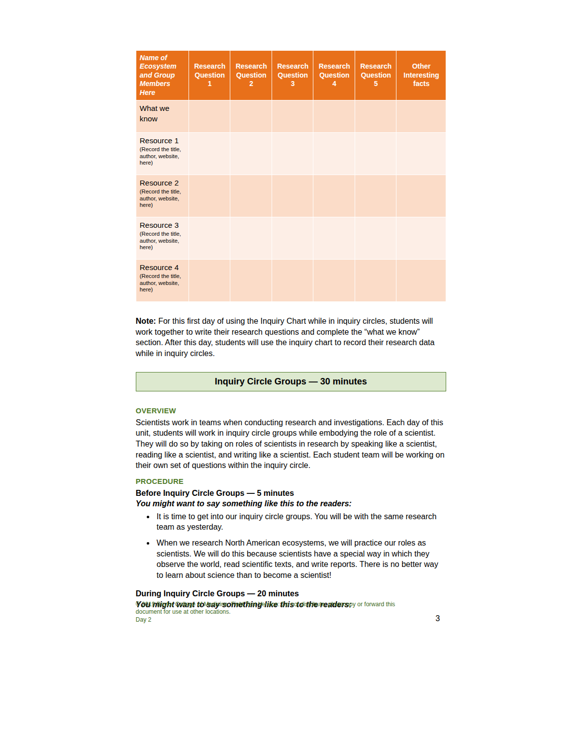| Name of Ecosystem and Group Members Here | Research Question 1 | Research Question 2 | Research Question 3 | Research Question 4 | Research Question 5 | Other Interesting facts |
| --- | --- | --- | --- | --- | --- | --- |
| What we know | | | | | | |
| Resource 1 (Record the title, author, website, here) | | | | | | |
| Resource 2 (Record the title, author, website, here) | | | | | | |
| Resource 3 (Record the title, author, website, here) | | | | | | |
| Resource 4 (Record the title, author, website, here) | | | | | | |
Note: For this first day of using the Inquiry Chart while in inquiry circles, students will work together to write their research questions and complete the “what we know” section. After this day, students will use the inquiry chart to record their research data while in inquiry circles.
Inquiry Circle Groups — 30 minutes
Overview
Scientists work in teams when conducting research and investigations. Each day of this unit, students will work in inquiry circle groups while embodying the role of a scientist. They will do so by taking on roles of scientists in research by speaking like a scientist, reading like a scientist, and writing like a scientist. Each student team will be working on their own set of questions within the inquiry circle.
Procedure
Before Inquiry Circle Groups — 5 minutes
You might want to say something like this to the readers:
It is time to get into our inquiry circle groups. You will be with the same research team as yesterday.
When we research North American ecosystems, we will practice our roles as scientists. We will do this because scientists have a special way in which they observe the world, read scientific texts, and write reports. There is no better way to learn about science than to become a scientist!
During Inquiry Circle Groups — 20 minutes
You might want to say something like this to the readers:
© 2019 Baylor College of Medicine. Field Test Version: Do not distribute, photocopy or forward this document for use at other locations.
Day 23